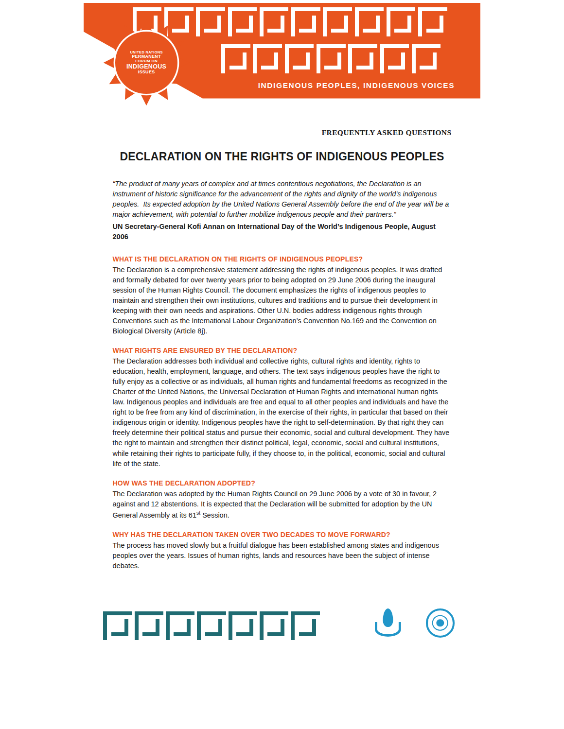UNITED NATIONS PERMANENT FORUM ON INDIGENOUS ISSUES
INDIGENOUS PEOPLES, INDIGENOUS VOICES
FREQUENTLY ASKED QUESTIONS
DECLARATION ON THE RIGHTS OF INDIGENOUS PEOPLES
“The product of many years of complex and at times contentious negotiations, the Declaration is an instrument of historic significance for the advancement of the rights and dignity of the world’s indigenous peoples. Its expected adoption by the United Nations General Assembly before the end of the year will be a major achievement, with potential to further mobilize indigenous people and their partners.”
UN Secretary-General Kofi Annan on International Day of the World’s Indigenous People, August 2006
What is the Declaration on the Rights of Indigenous Peoples?
The Declaration is a comprehensive statement addressing the rights of indigenous peoples. It was drafted and formally debated for over twenty years prior to being adopted on 29 June 2006 during the inaugural session of the Human Rights Council. The document emphasizes the rights of indigenous peoples to maintain and strengthen their own institutions, cultures and traditions and to pursue their development in keeping with their own needs and aspirations. Other U.N. bodies address indigenous rights through Conventions such as the International Labour Organization’s Convention No.169 and the Convention on Biological Diversity (Article 8j).
What rights are ensured by the Declaration?
The Declaration addresses both individual and collective rights, cultural rights and identity, rights to education, health, employment, language, and others. The text says indigenous peoples have the right to fully enjoy as a collective or as individuals, all human rights and fundamental freedoms as recognized in the Charter of the United Nations, the Universal Declaration of Human Rights and international human rights law. Indigenous peoples and individuals are free and equal to all other peoples and individuals and have the right to be free from any kind of discrimination, in the exercise of their rights, in particular that based on their indigenous origin or identity. Indigenous peoples have the right to self-determination. By that right they can freely determine their political status and pursue their economic, social and cultural development. They have the right to maintain and strengthen their distinct political, legal, economic, social and cultural institutions, while retaining their rights to participate fully, if they choose to, in the political, economic, social and cultural life of the state.
How was the Declaration adopted?
The Declaration was adopted by the Human Rights Council on 29 June 2006 by a vote of 30 in favour, 2 against and 12 abstentions. It is expected that the Declaration will be submitted for adoption by the UN General Assembly at its 61st Session.
Why has the Declaration taken over two decades to move forward?
The process has moved slowly but a fruitful dialogue has been established among states and indigenous peoples over the years. Issues of human rights, lands and resources have been the subject of intense debates.